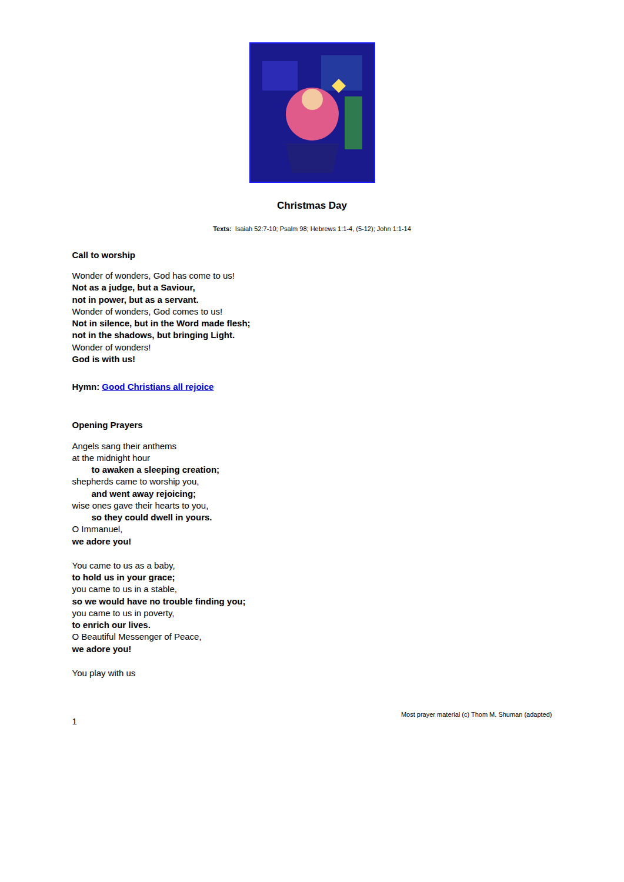Christmas Day
Texts: Isaiah 52:7-10; Psalm 98; Hebrews 1:1-4, (5-12); John 1:1-14
Call to worship
Wonder of wonders, God has come to us!
Not as a judge, but a Saviour,
not in power, but as a servant.
Wonder of wonders, God comes to us!
Not in silence, but in the Word made flesh;
not in the shadows, but bringing Light.
Wonder of wonders!
God is with us!
Hymn: Good Christians all rejoice
Opening Prayers
Angels sang their anthems
at the midnight hour
to awaken a sleeping creation;
shepherds came to worship you,
and went away rejoicing;
wise ones gave their hearts to you,
so they could dwell in yours.
O Immanuel,
we adore you!
You came to us as a baby,
to hold us in your grace;
you came to us in a stable,
so we would have no trouble finding you;
you came to us in poverty,
to enrich our lives.
O Beautiful Messenger of Peace,
we adore you!
You play with us
1
Most prayer material (c) Thom M. Shuman (adapted)